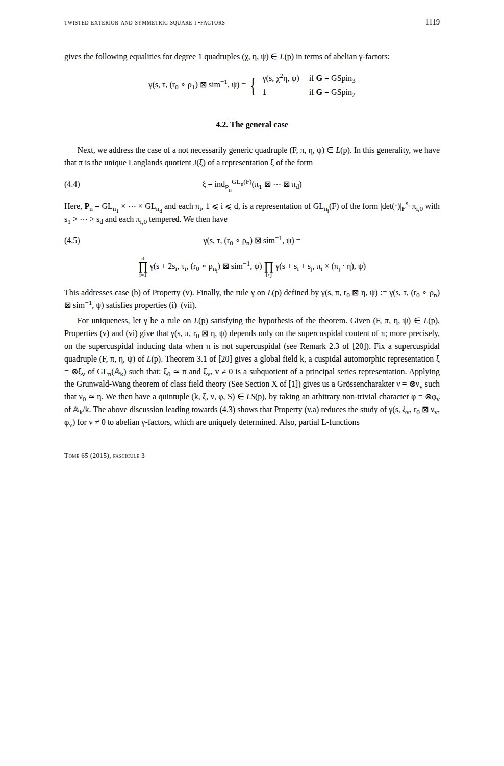twisted exterior and symmetric square γ-factors 1119
gives the following equalities for degree 1 quadruples (χ, η, ψ) ∈ L(p) in terms of abelian γ-factors:
γ(s, τ, (r0 ∘ ρ1) ⊠ sim−1, ψ) = { γ(s, χ2η, ψ) if G = GSpin3 1 if G = GSpin2
4.2. The general case
Next, we address the case of a not necessarily generic quadruple (F, π, η, ψ) ∈ L(p). In this generality, we have that π is the unique Langlands quotient J(ξ) of a representation ξ of the form
(4.4) ξ = indPnGLn(F)(π1 ⊠ ⋯ ⊠ πd)
Here, Pn = GLn1 × ⋯ × GLnd and each πi, 1 ⩽ i ⩽ d, is a representation of GLni(F) of the form |det(·)|Fsi πi,0 with s1 > ⋯ > sd and each πi,0 tempered. We then have
(4.5) γ(s, τ, (r0 ∘ ρn) ⊠ sim−1, ψ) =
d∏i=1 γ(s + 2si, τi, (r0 ∘ ρni) ⊠ sim−1, ψ) ∏i<j γ(s + si + sj, πi × (πj · η), ψ)
This addresses case (b) of Property (v). Finally, the rule γ on L(p) defined by γ(s, π, r0 ⊠ η, ψ) := γ(s, τ, (r0 ∘ ρn) ⊠ sim−1, ψ) satisfies properties (i)–(vii).
For uniqueness, let γ be a rule on L(p) satisfying the hypothesis of the theorem. Given (F, π, η, ψ) ∈ L(p), Properties (v) and (vi) give that γ(s, π, r0 ⊠ η, ψ) depends only on the supercuspidal content of π; more precisely, on the supercuspidal inducing data when π is not supercuspidal (see Remark 2.3 of [20]). Fix a supercuspidal quadruple (F, π, η, ψ) of L(p). Theorem 3.1 of [20] gives a global field k, a cuspidal automorphic representation ξ = ⊗ξv of GLn(𝔸k) such that: ξ0 ≃ π and ξv, v ≠ 0 is a subquotient of a principal series representation. Applying the Grunwald-Wang theorem of class field theory (See Section X of [1]) gives us a Grössencharakter ν = ⊗νv such that ν0 ≃ η. We then have a quintuple (k, ξ, ν, φ, S) ∈ LS(p), by taking an arbitrary non-trivial character φ = ⊗φv of 𝔸k/k. The above discussion leading towards (4.3) shows that Property (v.a) reduces the study of γ(s, ξv, r0 ⊠ νv, φv) for v ≠ 0 to abelian γ-factors, which are uniquely determined. Also, partial L-functions
Tome 65 (2015), fascicule 3